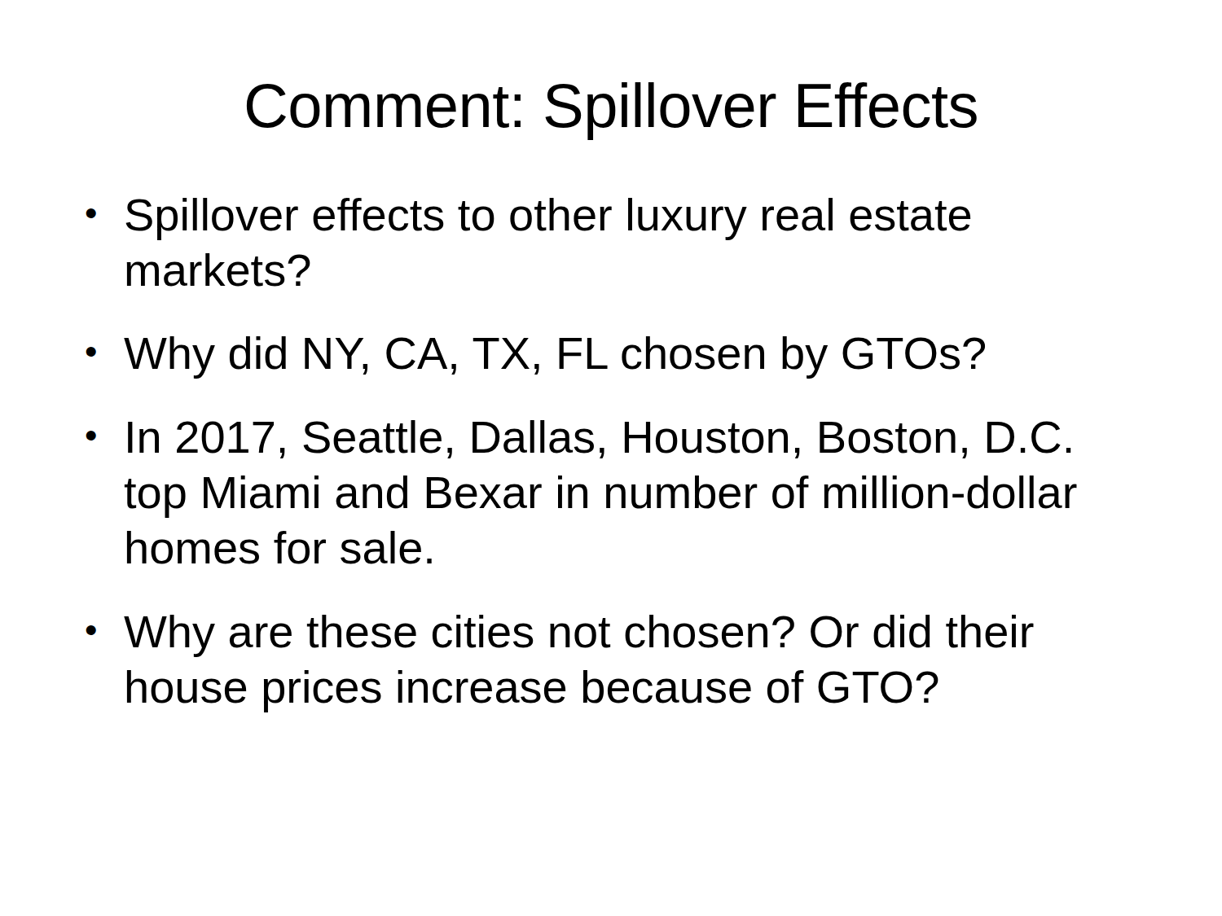Comment: Spillover Effects
Spillover effects to other luxury real estate markets?
Why did NY, CA, TX, FL chosen by GTOs?
In 2017, Seattle, Dallas, Houston, Boston, D.C. top Miami and Bexar in number of million-dollar homes for sale.
Why are these cities not chosen? Or did their house prices increase because of GTO?